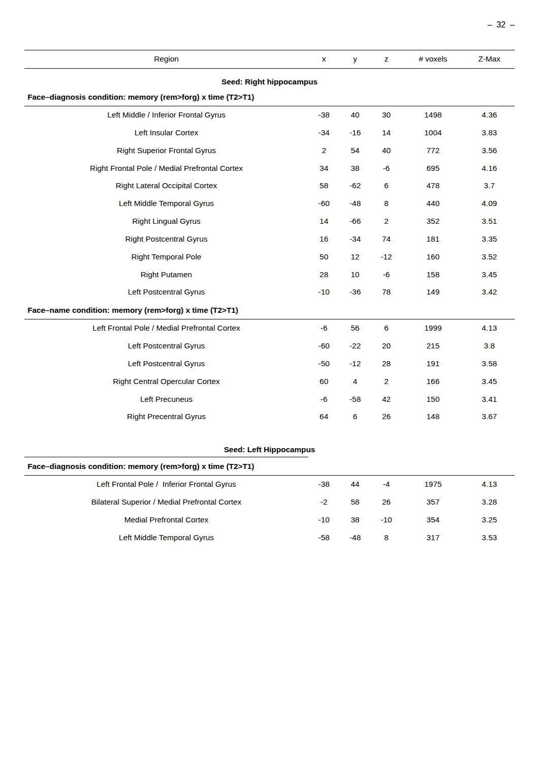– 32 –
| Region | x | y | z | # voxels | Z-Max |
| --- | --- | --- | --- | --- | --- |
| Seed: Right hippocampus |
| Face–diagnosis condition: memory (rem>forg) x time (T2>T1) |
| Left Middle / Inferior Frontal Gyrus | -38 | 40 | 30 | 1498 | 4.36 |
| Left Insular Cortex | -34 | -16 | 14 | 1004 | 3.83 |
| Right Superior Frontal Gyrus | 2 | 54 | 40 | 772 | 3.56 |
| Right Frontal Pole / Medial Prefrontal Cortex | 34 | 38 | -6 | 695 | 4.16 |
| Right Lateral Occipital Cortex | 58 | -62 | 6 | 478 | 3.7 |
| Left Middle Temporal Gyrus | -60 | -48 | 8 | 440 | 4.09 |
| Right Lingual Gyrus | 14 | -66 | 2 | 352 | 3.51 |
| Right Postcentral Gyrus | 16 | -34 | 74 | 181 | 3.35 |
| Right Temporal Pole | 50 | 12 | -12 | 160 | 3.52 |
| Right Putamen | 28 | 10 | -6 | 158 | 3.45 |
| Left Postcentral Gyrus | -10 | -36 | 78 | 149 | 3.42 |
| Face–name condition: memory (rem>forg) x time (T2>T1) |
| Left Frontal Pole / Medial Prefrontal Cortex | -6 | 56 | 6 | 1999 | 4.13 |
| Left Postcentral Gyrus | -60 | -22 | 20 | 215 | 3.8 |
| Left Postcentral Gyrus | -50 | -12 | 28 | 191 | 3.58 |
| Right Central Opercular Cortex | 60 | 4 | 2 | 166 | 3.45 |
| Left Precuneus | -6 | -58 | 42 | 150 | 3.41 |
| Right Precentral Gyrus | 64 | 6 | 26 | 148 | 3.67 |
| Seed: Left Hippocampus |
| Face–diagnosis condition: memory (rem>forg) x time (T2>T1) |
| Left Frontal Pole / Inferior Frontal Gyrus | -38 | 44 | -4 | 1975 | 4.13 |
| Bilateral Superior / Medial Prefrontal Cortex | -2 | 58 | 26 | 357 | 3.28 |
| Medial Prefrontal Cortex | -10 | 38 | -10 | 354 | 3.25 |
| Left Middle Temporal Gyrus | -58 | -48 | 8 | 317 | 3.53 |